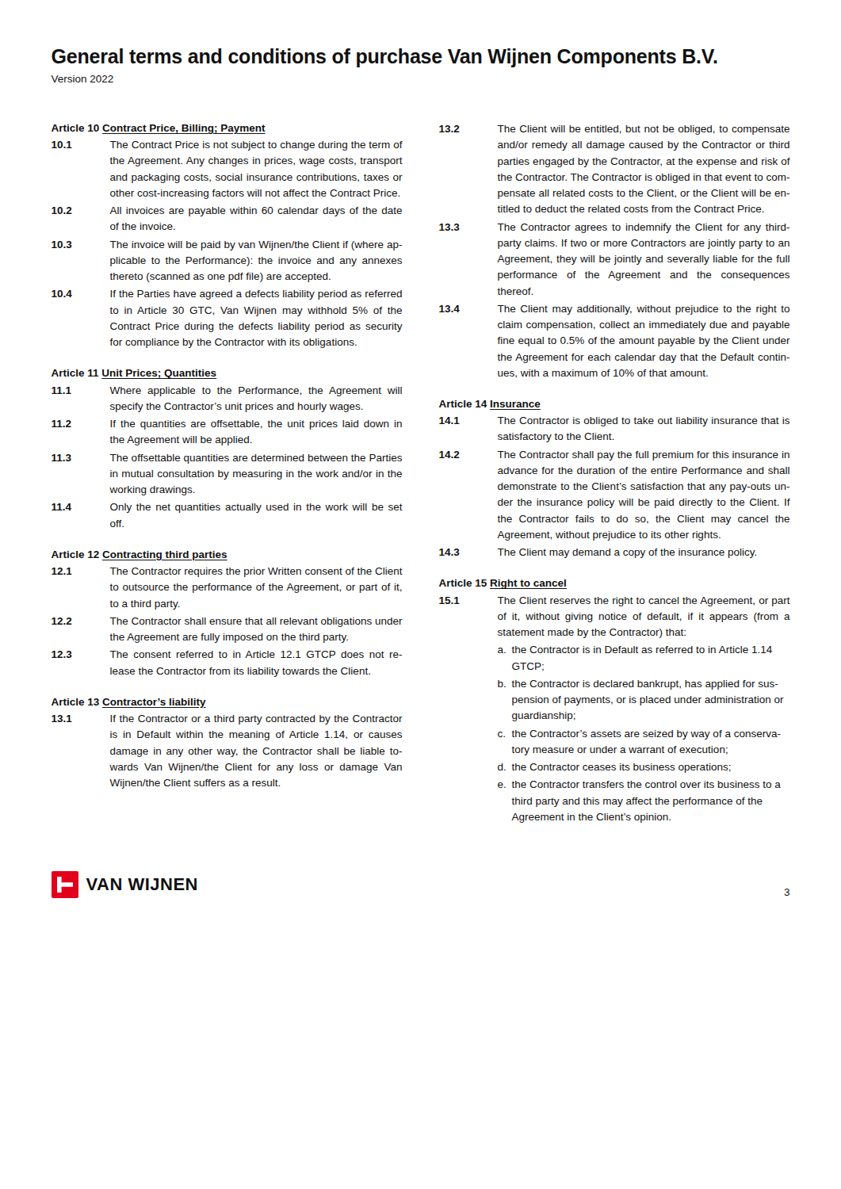General terms and conditions of purchase Van Wijnen Components B.V.
Version 2022
Article 10 Contract Price, Billing; Payment
10.1
The Contract Price is not subject to change during the term of the Agreement. Any changes in prices, wage costs, transport and packaging costs, social insurance contributions, taxes or other cost-increasing factors will not affect the Contract Price.
10.2
All invoices are payable within 60 calendar days of the date of the invoice.
10.3
The invoice will be paid by van Wijnen/the Client if (where applicable to the Performance): the invoice and any annexes thereto (scanned as one pdf file) are accepted.
10.4
If the Parties have agreed a defects liability period as referred to in Article 30 GTC, Van Wijnen may withhold 5% of the Contract Price during the defects liability period as security for compliance by the Contractor with its obligations.
Article 11 Unit Prices; Quantities
11.1
Where applicable to the Performance, the Agreement will specify the Contractor’s unit prices and hourly wages.
11.2
If the quantities are offsettable, the unit prices laid down in the Agreement will be applied.
11.3
The offsettable quantities are determined between the Parties in mutual consultation by measuring in the work and/or in the working drawings.
11.4
Only the net quantities actually used in the work will be set off.
Article 12 Contracting third parties
12.1
The Contractor requires the prior Written consent of the Client to outsource the performance of the Agreement, or part of it, to a third party.
12.2
The Contractor shall ensure that all relevant obligations under the Agreement are fully imposed on the third party.
12.3
The consent referred to in Article 12.1 GTCP does not release the Contractor from its liability towards the Client.
Article 13 Contractor’s liability
13.1
If the Contractor or a third party contracted by the Contractor is in Default within the meaning of Article 1.14, or causes damage in any other way, the Contractor shall be liable towards Van Wijnen/the Client for any loss or damage Van Wijnen/the Client suffers as a result.
13.2
The Client will be entitled, but not be obliged, to compensate and/or remedy all damage caused by the Contractor or third parties engaged by the Contractor, at the expense and risk of the Contractor. The Contractor is obliged in that event to compensate all related costs to the Client, or the Client will be entitled to deduct the related costs from the Contract Price.
13.3
The Contractor agrees to indemnify the Client for any third-party claims. If two or more Contractors are jointly party to an Agreement, they will be jointly and severally liable for the full performance of the Agreement and the consequences thereof.
13.4
The Client may additionally, without prejudice to the right to claim compensation, collect an immediately due and payable fine equal to 0.5% of the amount payable by the Client under the Agreement for each calendar day that the Default continues, with a maximum of 10% of that amount.
Article 14 Insurance
14.1
The Contractor is obliged to take out liability insurance that is satisfactory to the Client.
14.2
The Contractor shall pay the full premium for this insurance in advance for the duration of the entire Performance and shall demonstrate to the Client’s satisfaction that any pay-outs under the insurance policy will be paid directly to the Client. If the Contractor fails to do so, the Client may cancel the Agreement, without prejudice to its other rights.
14.3
The Client may demand a copy of the insurance policy.
Article 15 Right to cancel
15.1
The Client reserves the right to cancel the Agreement, or part of it, without giving notice of default, if it appears (from a statement made by the Contractor) that:
a. the Contractor is in Default as referred to in Article 1.14 GTCP;
b. the Contractor is declared bankrupt, has applied for suspension of payments, or is placed under administration or guardianship;
c. the Contractor’s assets are seized by way of a conservatory measure or under a warrant of execution;
d. the Contractor ceases its business operations;
e. the Contractor transfers the control over its business to a third party and this may affect the performance of the Agreement in the Client’s opinion.
VAN WIJNEN
3